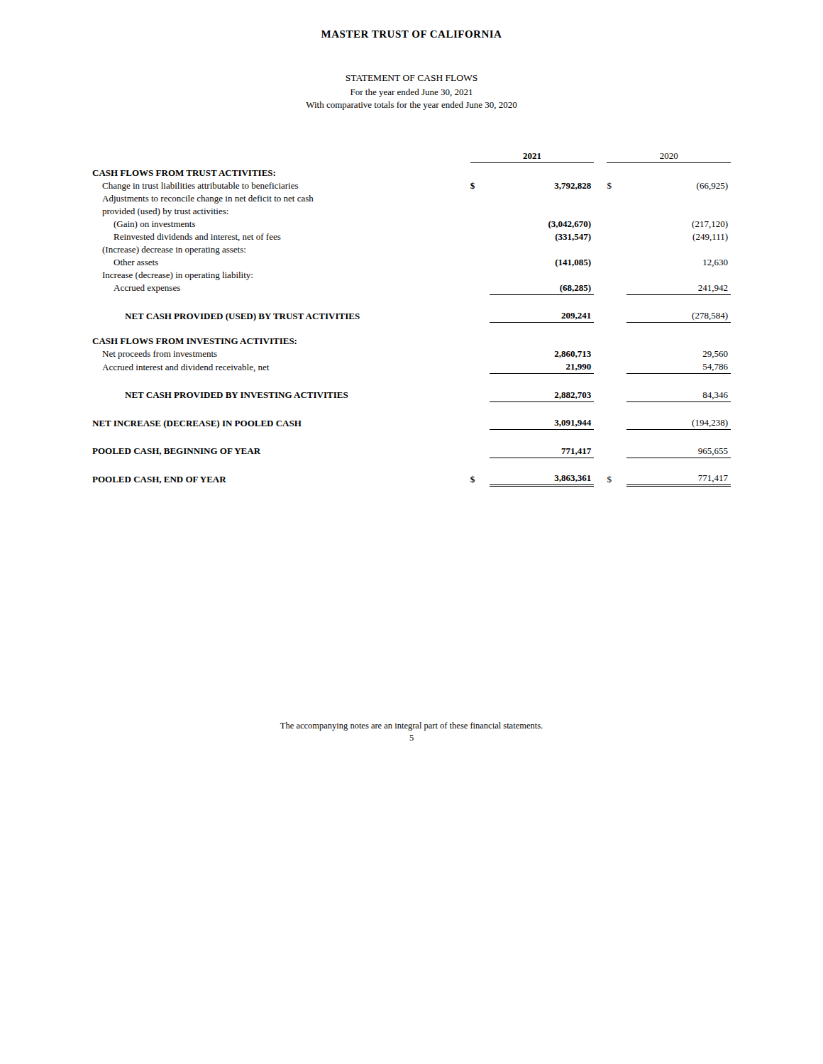MASTER TRUST OF CALIFORNIA
STATEMENT OF CASH FLOWS
For the year ended June 30, 2021
With comparative totals for the year ended June 30, 2020
| | 2021 | | 2020 |
| CASH FLOWS FROM TRUST ACTIVITIES: | | | | | |
| Change in trust liabilities attributable to beneficiaries | $ | 3,792,828 | | $ | (66,925) |
| Adjustments to reconcile change in net deficit to net cash | | | | | |
| provided (used) by trust activities: | | | | | |
| (Gain) on investments | | (3,042,670) | | | (217,120) |
| Reinvested dividends and interest, net of fees | | (331,547) | | | (249,111) |
| (Increase) decrease in operating assets: | | | | | |
| Other assets | | (141,085) | | | 12,630 |
| Increase (decrease) in operating liability: | | | | | |
| Accrued expenses | | (68,285) | | | 241,942 |
| NET CASH PROVIDED (USED) BY TRUST ACTIVITIES | | 209,241 | | | (278,584) |
| CASH FLOWS FROM INVESTING ACTIVITIES: | | | | | |
| Net proceeds from investments | | 2,860,713 | | | 29,560 |
| Accrued interest and dividend receivable, net | | 21,990 | | | 54,786 |
| NET CASH PROVIDED BY INVESTING ACTIVITIES | | 2,882,703 | | | 84,346 |
| NET INCREASE (DECREASE) IN POOLED CASH | | 3,091,944 | | | (194,238) |
| POOLED CASH, BEGINNING OF YEAR | | 771,417 | | | 965,655 |
| POOLED CASH, END OF YEAR | $ | 3,863,361 | | $ | 771,417 |
The accompanying notes are an integral part of these financial statements.
5